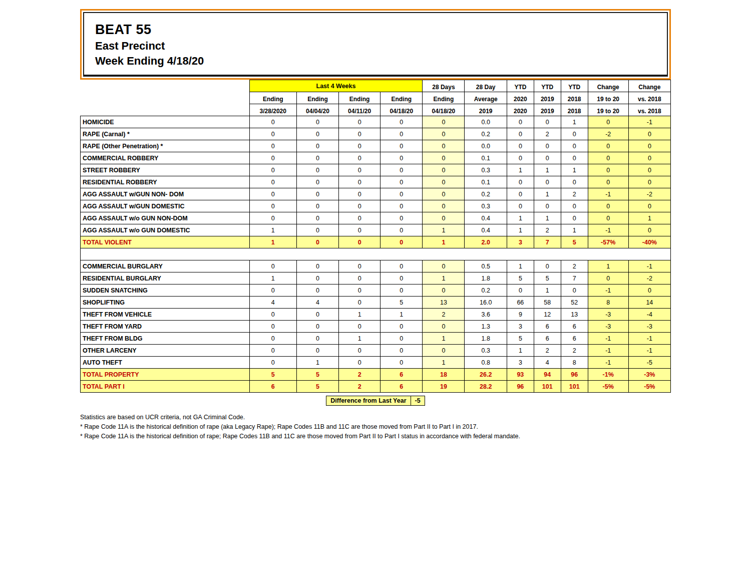BEAT 55
East Precinct
Week Ending 4/18/20
| | Last 4 Weeks | 28 Days | 28 Day | YTD | YTD | YTD | Change | Change |
| --- | --- | --- | --- | --- | --- | --- | --- | --- |
| | Ending | Ending | Ending | Ending | Ending | Average | 2020 | 2019 | 2018 | 19 to 20 | vs. 2018 |
| | 3/28/2020 | 04/04/20 | 04/11/20 | 04/18/20 | 04/18/20 | 2019 | 2020 | 2019 | 2018 | 19 to 20 | vs. 2018 |
| HOMICIDE | 0 | 0 | 0 | 0 | 0 | 0.0 | 0 | 0 | 1 | 0 | -1 |
| RAPE (Carnal) * | 0 | 0 | 0 | 0 | 0 | 0.2 | 0 | 2 | 0 | -2 | 0 |
| RAPE (Other Penetration) * | 0 | 0 | 0 | 0 | 0 | 0.0 | 0 | 0 | 0 | 0 | 0 |
| COMMERCIAL ROBBERY | 0 | 0 | 0 | 0 | 0 | 0.1 | 0 | 0 | 0 | 0 | 0 |
| STREET ROBBERY | 0 | 0 | 0 | 0 | 0 | 0.3 | 1 | 1 | 1 | 0 | 0 |
| RESIDENTIAL ROBBERY | 0 | 0 | 0 | 0 | 0 | 0.1 | 0 | 0 | 0 | 0 | 0 |
| AGG ASSAULT w/GUN NON- DOM | 0 | 0 | 0 | 0 | 0 | 0.2 | 0 | 1 | 2 | -1 | -2 |
| AGG ASSAULT w/GUN DOMESTIC | 0 | 0 | 0 | 0 | 0 | 0.3 | 0 | 0 | 0 | 0 | 0 |
| AGG ASSAULT w/o GUN NON-DOM | 0 | 0 | 0 | 0 | 0 | 0.4 | 1 | 1 | 0 | 0 | 1 |
| AGG ASSAULT w/o GUN DOMESTIC | 1 | 0 | 0 | 0 | 1 | 0.4 | 1 | 2 | 1 | -1 | 0 |
| TOTAL VIOLENT | 1 | 0 | 0 | 0 | 1 | 2.0 | 3 | 7 | 5 | -57% | -40% |
| COMMERCIAL BURGLARY | 0 | 0 | 0 | 0 | 0 | 0.5 | 1 | 0 | 2 | 1 | -1 |
| RESIDENTIAL BURGLARY | 1 | 0 | 0 | 0 | 1 | 1.8 | 5 | 5 | 7 | 0 | -2 |
| SUDDEN SNATCHING | 0 | 0 | 0 | 0 | 0 | 0.2 | 0 | 1 | 0 | -1 | 0 |
| SHOPLIFTING | 4 | 4 | 0 | 5 | 13 | 16.0 | 66 | 58 | 52 | 8 | 14 |
| THEFT FROM VEHICLE | 0 | 0 | 1 | 1 | 2 | 3.6 | 9 | 12 | 13 | -3 | -4 |
| THEFT FROM YARD | 0 | 0 | 0 | 0 | 0 | 1.3 | 3 | 6 | 6 | -3 | -3 |
| THEFT FROM BLDG | 0 | 0 | 1 | 0 | 1 | 1.8 | 5 | 6 | 6 | -1 | -1 |
| OTHER LARCENY | 0 | 0 | 0 | 0 | 0 | 0.3 | 1 | 2 | 2 | -1 | -1 |
| AUTO THEFT | 0 | 1 | 0 | 0 | 1 | 0.8 | 3 | 4 | 8 | -1 | -5 |
| TOTAL PROPERTY | 5 | 5 | 2 | 6 | 18 | 26.2 | 93 | 94 | 96 | -1% | -3% |
| TOTAL PART I | 6 | 5 | 2 | 6 | 19 | 28.2 | 96 | 101 | 101 | -5% | -5% |
| Difference from Last Year | -5 |
Statistics are based on UCR criteria, not GA Criminal Code.
* Rape Code 11A is the historical definition of rape (aka Legacy Rape); Rape Codes 11B and 11C are those moved from Part II to Part I in 2017.
* Rape Code 11A is the historical definition of rape; Rape Codes 11B and 11C are those moved from Part II to Part I status in accordance with federal mandate.